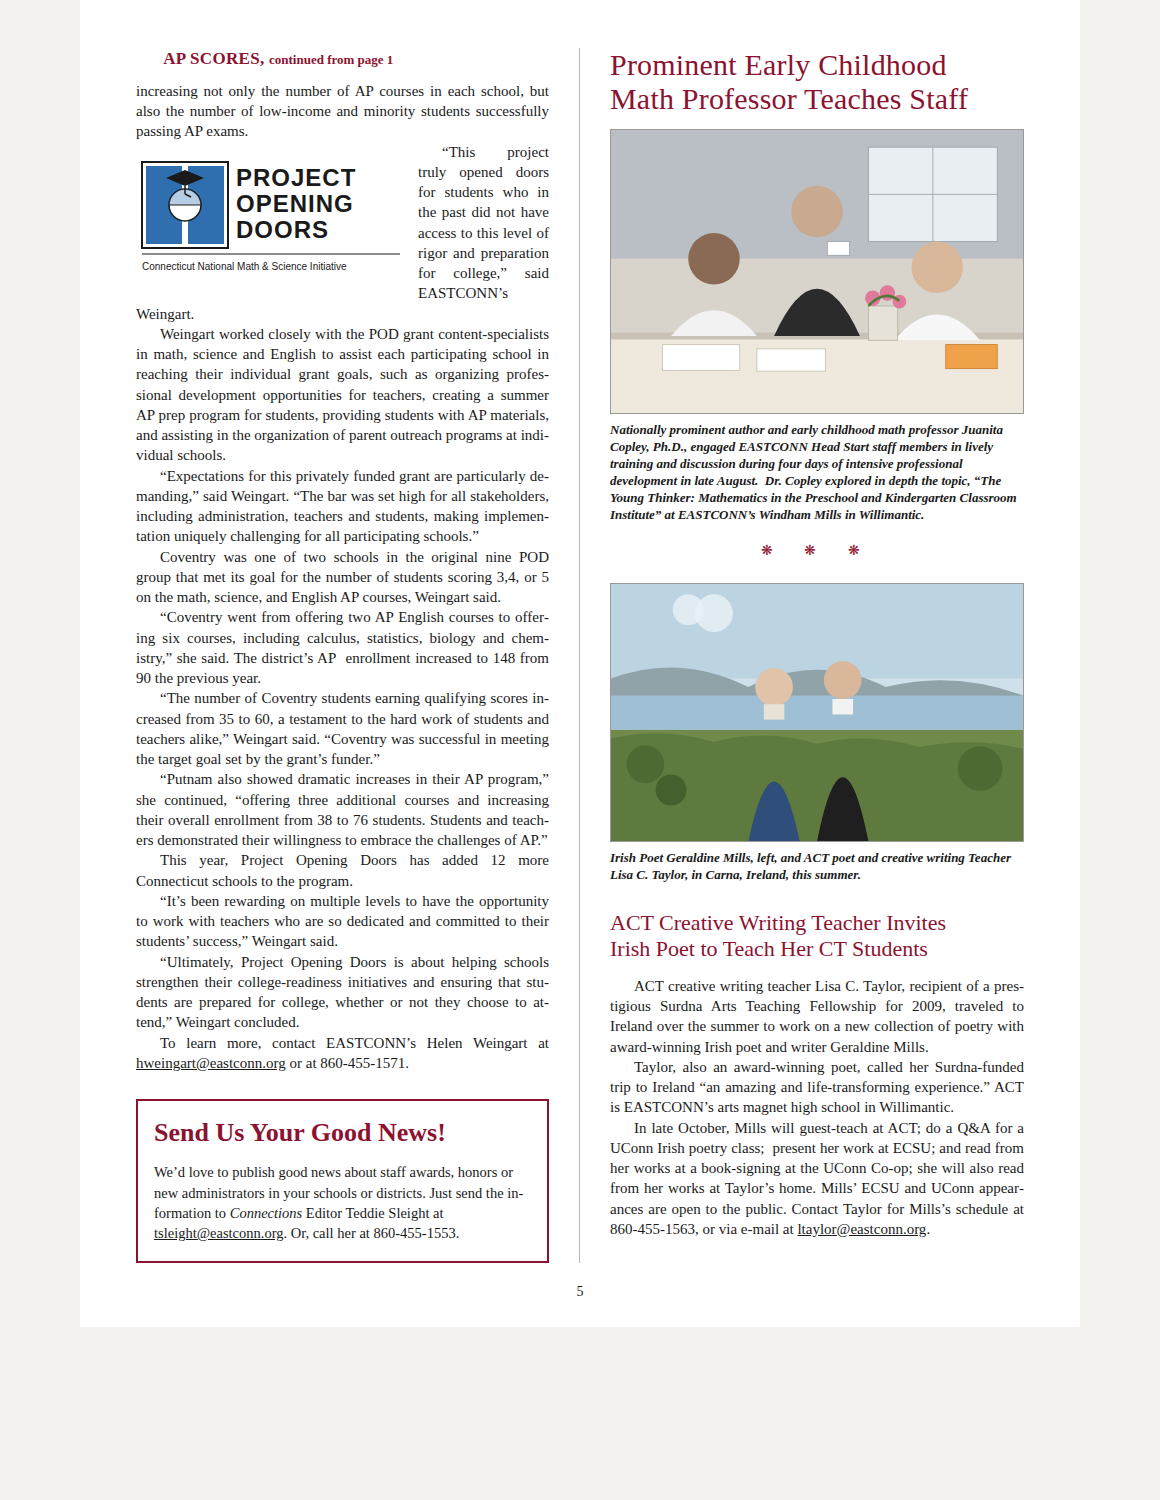AP SCORES, continued from page 1
increasing not only the number of AP courses in each school, but also the number of low-income and minority students successfully passing AP exams.
PROJECT OPENING DOORS Connecticut National Math & Science Initiative
“This project truly opened doors for students who in the past did not have access to this level of rigor and preparation for college,” said EASTCONN’s Weingart.
Weingart worked closely with the POD grant content-specialists in math, science and English to assist each participating school in reaching their individual grant goals, such as organizing professional development opportunities for teachers, creating a summer AP prep program for students, providing students with AP materials, and assisting in the organization of parent outreach programs at individual schools.
“Expectations for this privately funded grant are particularly demanding,” said Weingart. “The bar was set high for all stakeholders, including administration, teachers and students, making implementation uniquely challenging for all participating schools.”
Coventry was one of two schools in the original nine POD group that met its goal for the number of students scoring 3,4, or 5 on the math, science, and English AP courses, Weingart said.
“Coventry went from offering two AP English courses to offering six courses, including calculus, statistics, biology and chemistry,” she said. The district’s AP enrollment increased to 148 from 90 the previous year.
“The number of Coventry students earning qualifying scores increased from 35 to 60, a testament to the hard work of students and teachers alike,” Weingart said. “Coventry was successful in meeting the target goal set by the grant’s funder.”
“Putnam also showed dramatic increases in their AP program,” she continued, “offering three additional courses and increasing their overall enrollment from 38 to 76 students. Students and teachers demonstrated their willingness to embrace the challenges of AP.”
This year, Project Opening Doors has added 12 more Connecticut schools to the program.
“It’s been rewarding on multiple levels to have the opportunity to work with teachers who are so dedicated and committed to their students’ success,” Weingart said.
“Ultimately, Project Opening Doors is about helping schools strengthen their college-readiness initiatives and ensuring that students are prepared for college, whether or not they choose to attend,” Weingart concluded.
To learn more, contact EASTCONN’s Helen Weingart at hweingart@eastconn.org or at 860-455-1571.
Send Us Your Good News!
We’d love to publish good news about staff awards, honors or new administrators in your schools or districts. Just send the information to Connections Editor Teddie Sleight at tsleight@eastconn.org. Or, call her at 860-455-1553.
Prominent Early Childhood
Math Professor Teaches Staff
Nationally prominent author and early childhood math professor Juanita Copley, Ph.D., engaged EASTCONN Head Start staff members in lively training and discussion during four days of intensive professional development in late August. Dr. Copley explored in depth the topic, “The Young Thinker: Mathematics in the Preschool and Kindergarten Classroom Institute” at EASTCONN’s Windham Mills in Willimantic.
❋ ❋ ❋
Irish Poet Geraldine Mills, left, and ACT poet and creative writing Teacher Lisa C. Taylor, in Carna, Ireland, this summer.
ACT Creative Writing Teacher Invites
Irish Poet to Teach Her CT Students
ACT creative writing teacher Lisa C. Taylor, recipient of a prestigious Surdna Arts Teaching Fellowship for 2009, traveled to Ireland over the summer to work on a new collection of poetry with award-winning Irish poet and writer Geraldine Mills.
Taylor, also an award-winning poet, called her Surdna-funded trip to Ireland “an amazing and life-transforming experience.” ACT is EASTCONN’s arts magnet high school in Willimantic.
In late October, Mills will guest-teach at ACT; do a Q&A for a UConn Irish poetry class; present her work at ECSU; and read from her works at a book-signing at the UConn Co-op; she will also read from her works at Taylor’s home. Mills’ ECSU and UConn appearances are open to the public. Contact Taylor for Mills’s schedule at 860-455-1563, or via e-mail at ltaylor@eastconn.org.
5